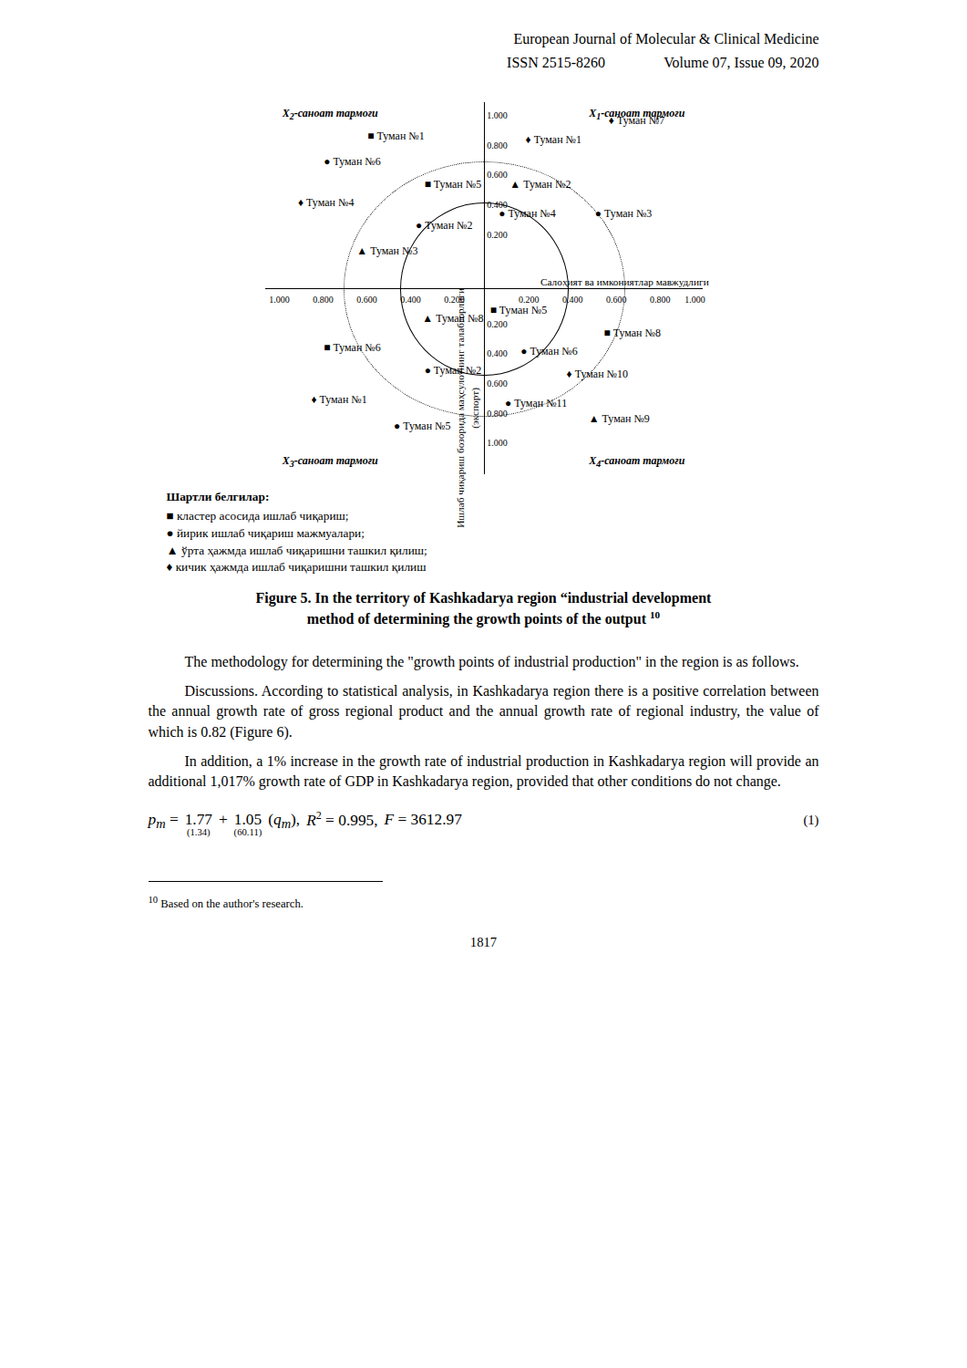European Journal of Molecular & Clinical Medicine
ISSN 2515-8260 Volume 07, Issue 09, 2020
X2-саноат тармоғи
X1-саноат тармоғи
X3-саноат тармоғи
X4-саноат тармоғи
Ишлаб чиқариш бозорида маҳсулотнинг талабгорлиги
(экспорт)
Салоҳият ва имкониятлар мавжудлиги
1.000
0.800
0.600
0.400
0.200
0.200
0.400
0.600
0.800
1.000
1.000
0.800
0.600
0.400
0.200
0.200
0.400
0.600
0.800
1.000
■ Туман №1
● Туман №6
■ Туман №5
♦ Туман №4
● Туман №2
▲ Туман №3
▲ Туман №8
■ Туман №6
● Туман №2
♦ Туман №1
● Туман №5
♦ Туман №7
♦ Туман №1
▲ Туман №2
● Туман №4
● Туман №3
■ Туман №5
■ Туман №8
● Туман №6
♦ Туман №10
● Туман №11
▲ Туман №9
Шартли белгилар:
■ кластер асосида ишлаб чиқариш;
● йирик ишлаб чиқариш мажмуалари;
▲ ўрта ҳажмда ишлаб чиқаришни ташкил қилиш;
♦ кичик ҳажмда ишлаб чиқаришни ташкил қилиш
Figure 5. In the territory of Kashkadarya region “industrial development
method of determining the growth points of the output 10
The methodology for determining the "growth points of industrial production" in the region is as follows.
Discussions. According to statistical analysis, in Kashkadarya region there is a positive correlation between the annual growth rate of gross regional product and the annual growth rate of regional industry, the value of which is 0.82 (Figure 6).
In addition, a 1% increase in the growth rate of industrial production in Kashkadarya region will provide an additional 1,017% growth rate of GDP in Kashkadarya region, provided that other conditions do not change.
pm = 1.77(1.34) + 1.05(60.11) (qm), R2 = 0.995, F = 3612.97 (1)
10 Based on the author's research.
1817